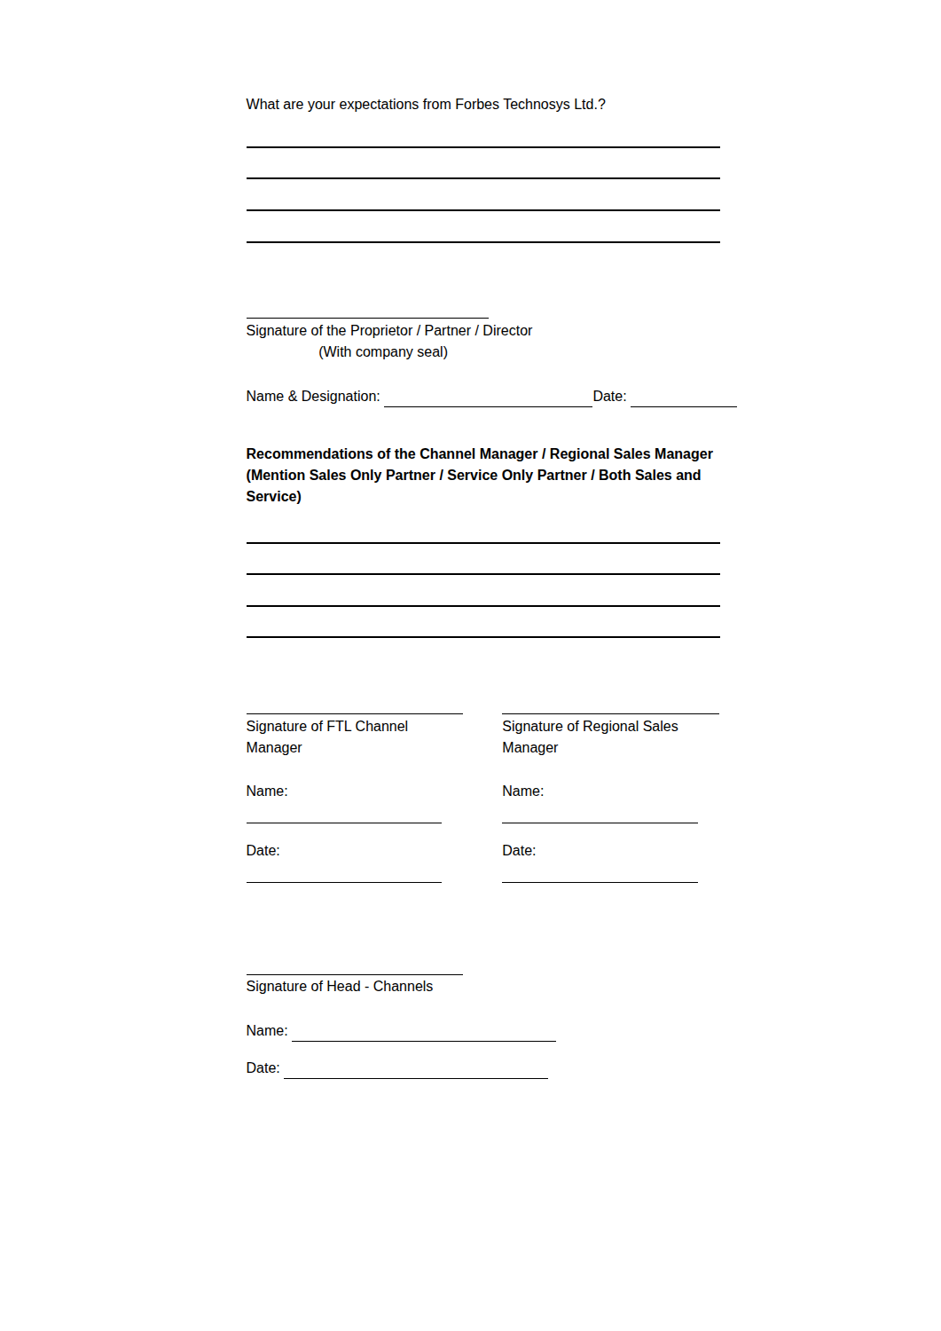What are your expectations from Forbes Technosys Ltd.?
Signature of the Proprietor / Partner / Director
(With company seal)
Name & Designation:
Date:
Recommendations of the Channel Manager / Regional Sales Manager (Mention Sales Only Partner / Service Only Partner / Both Sales and Service)
Signature of FTL Channel Manager
Name:
Date:
Signature of Regional Sales Manager
Name:
Date:
Signature of Head - Channels
Name:
Date: